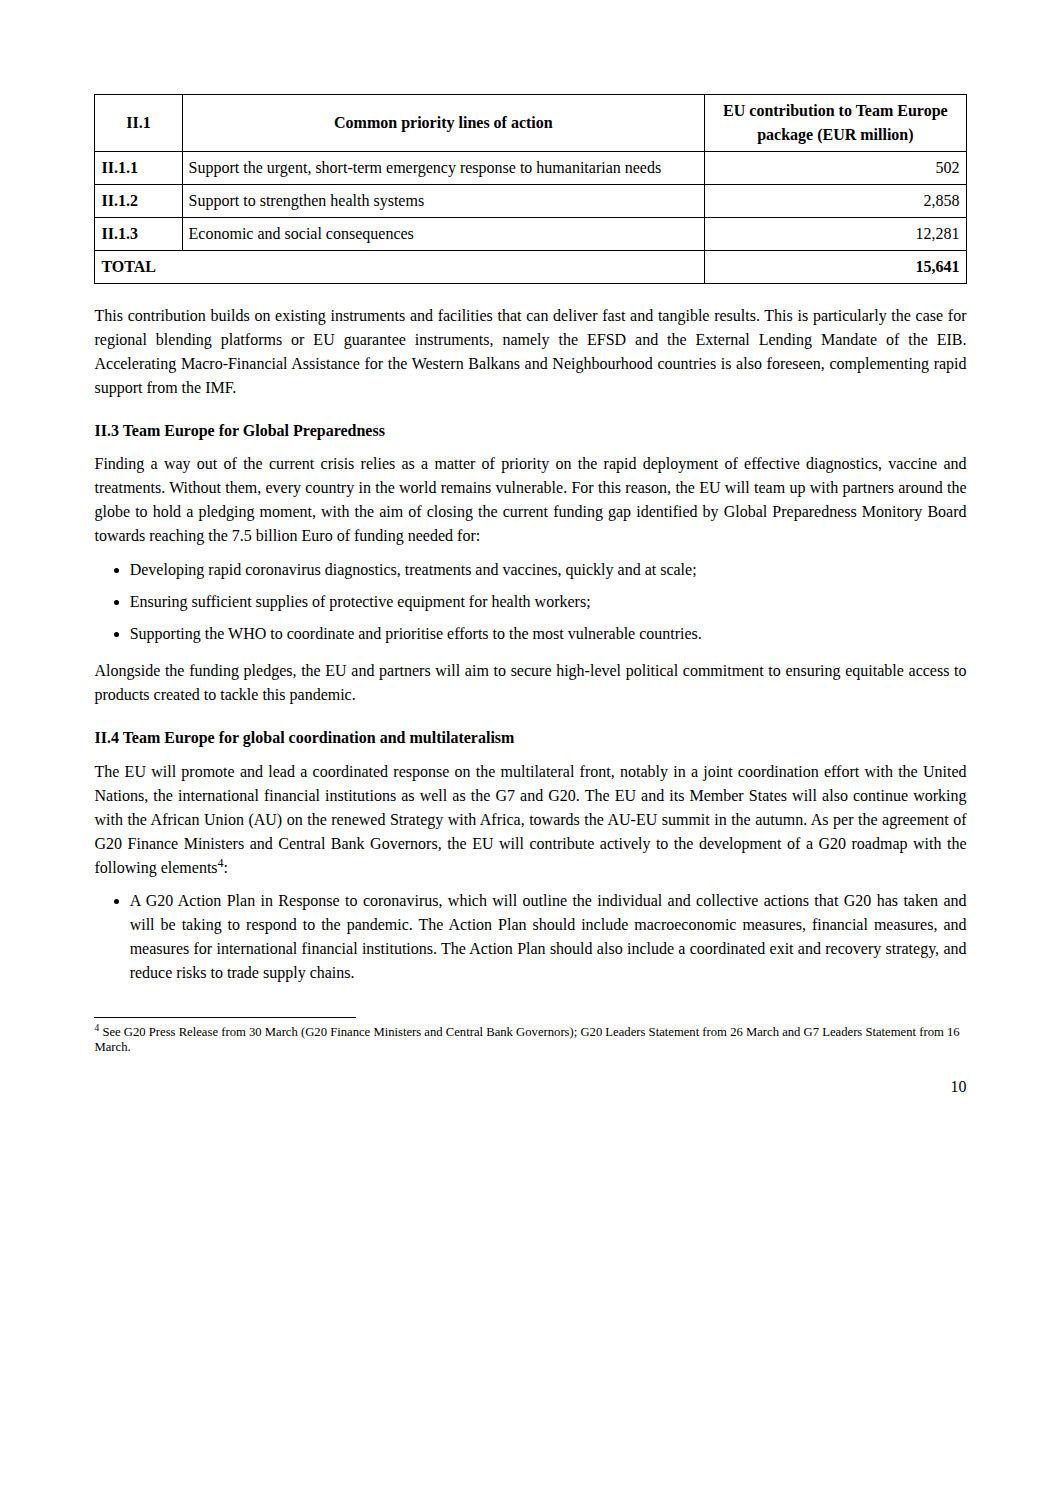| II.1 | Common priority lines of action | EU contribution to Team Europe package (EUR million) |
| --- | --- | --- |
| II.1.1 | Support the urgent, short-term emergency response to humanitarian needs | 502 |
| II.1.2 | Support to strengthen health systems | 2,858 |
| II.1.3 | Economic and social consequences | 12,281 |
| TOTAL | 15,641 |
This contribution builds on existing instruments and facilities that can deliver fast and tangible results. This is particularly the case for regional blending platforms or EU guarantee instruments, namely the EFSD and the External Lending Mandate of the EIB. Accelerating Macro-Financial Assistance for the Western Balkans and Neighbourhood countries is also foreseen, complementing rapid support from the IMF.
II.3 Team Europe for Global Preparedness
Finding a way out of the current crisis relies as a matter of priority on the rapid deployment of effective diagnostics, vaccine and treatments. Without them, every country in the world remains vulnerable. For this reason, the EU will team up with partners around the globe to hold a pledging moment, with the aim of closing the current funding gap identified by Global Preparedness Monitory Board towards reaching the 7.5 billion Euro of funding needed for:
Developing rapid coronavirus diagnostics, treatments and vaccines, quickly and at scale;
Ensuring sufficient supplies of protective equipment for health workers;
Supporting the WHO to coordinate and prioritise efforts to the most vulnerable countries.
Alongside the funding pledges, the EU and partners will aim to secure high-level political commitment to ensuring equitable access to products created to tackle this pandemic.
II.4 Team Europe for global coordination and multilateralism
The EU will promote and lead a coordinated response on the multilateral front, notably in a joint coordination effort with the United Nations, the international financial institutions as well as the G7 and G20. The EU and its Member States will also continue working with the African Union (AU) on the renewed Strategy with Africa, towards the AU-EU summit in the autumn. As per the agreement of G20 Finance Ministers and Central Bank Governors, the EU will contribute actively to the development of a G20 roadmap with the following elements4:
A G20 Action Plan in Response to coronavirus, which will outline the individual and collective actions that G20 has taken and will be taking to respond to the pandemic. The Action Plan should include macroeconomic measures, financial measures, and measures for international financial institutions. The Action Plan should also include a coordinated exit and recovery strategy, and reduce risks to trade supply chains.
4 See G20 Press Release from 30 March (G20 Finance Ministers and Central Bank Governors); G20 Leaders Statement from 26 March and G7 Leaders Statement from 16 March.
10